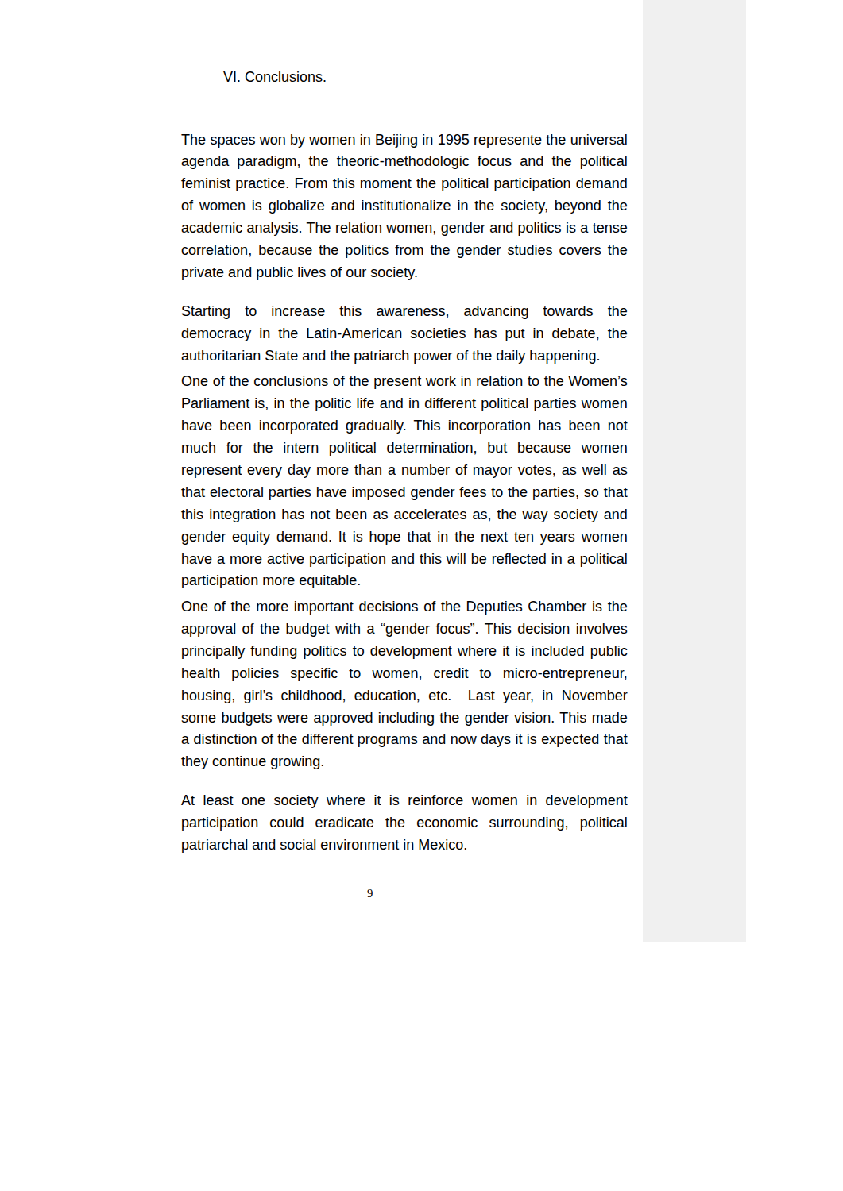VI. Conclusions.
The spaces won by women in Beijing in 1995 represente the universal agenda paradigm, the theoric-methodologic focus and the political feminist practice. From this moment the political participation demand of women is globalize and institutionalize in the society, beyond the academic analysis. The relation women, gender and politics is a tense correlation, because the politics from the gender studies covers the private and public lives of our society.
Starting to increase this awareness, advancing towards the democracy in the Latin-American societies has put in debate, the authoritarian State and the patriarch power of the daily happening.
One of the conclusions of the present work in relation to the Women’s Parliament is, in the politic life and in different political parties women have been incorporated gradually. This incorporation has been not much for the intern political determination, but because women represent every day more than a number of mayor votes, as well as that electoral parties have imposed gender fees to the parties, so that this integration has not been as accelerates as, the way society and gender equity demand. It is hope that in the next ten years women have a more active participation and this will be reflected in a political participation more equitable.
One of the more important decisions of the Deputies Chamber is the approval of the budget with a “gender focus”. This decision involves principally funding politics to development where it is included public health policies specific to women, credit to micro-entrepreneur, housing, girl’s childhood, education, etc. Last year, in November some budgets were approved including the gender vision. This made a distinction of the different programs and now days it is expected that they continue growing.
At least one society where it is reinforce women in development participation could eradicate the economic surrounding, political patriarchal and social environment in Mexico.
9